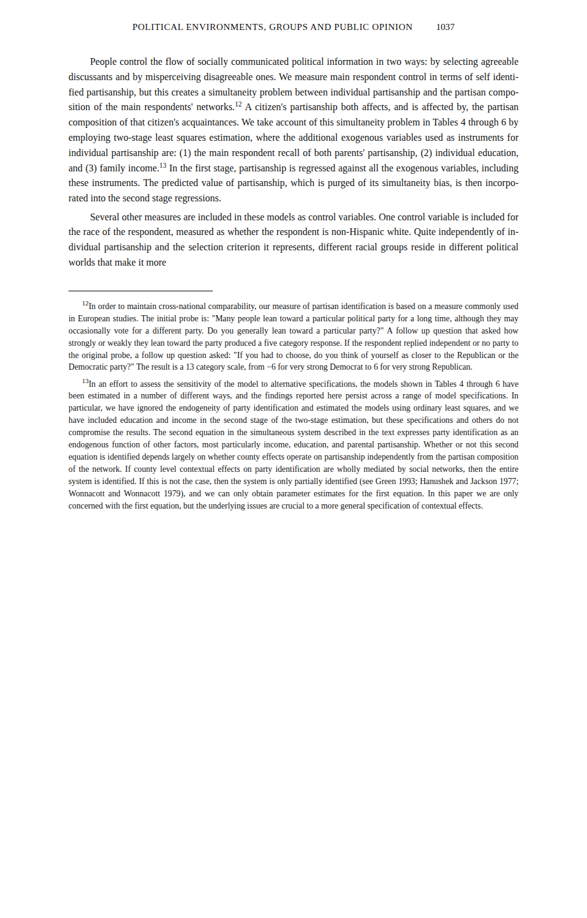POLITICAL ENVIRONMENTS, GROUPS AND PUBLIC OPINION1037
People control the flow of socially communicated political information in two ways: by selecting agreeable discussants and by misperceiving disagreeable ones. We measure main respondent control in terms of self identified partisanship, but this creates a simultaneity problem between individual partisanship and the partisan composition of the main respondents' networks.12 A citizen's partisanship both affects, and is affected by, the partisan composition of that citizen's acquaintances. We take account of this simultaneity problem in Tables 4 through 6 by employing two-stage least squares estimation, where the additional exogenous variables used as instruments for individual partisanship are: (1) the main respondent recall of both parents' partisanship, (2) individual education, and (3) family income.13 In the first stage, partisanship is regressed against all the exogenous variables, including these instruments. The predicted value of partisanship, which is purged of its simultaneity bias, is then incorporated into the second stage regressions.
Several other measures are included in these models as control variables. One control variable is included for the race of the respondent, measured as whether the respondent is non-Hispanic white. Quite independently of individual partisanship and the selection criterion it represents, different racial groups reside in different political worlds that make it more
12 In order to maintain cross-national comparability, our measure of partisan identification is based on a measure commonly used in European studies. The initial probe is: "Many people lean toward a particular political party for a long time, although they may occasionally vote for a different party. Do you generally lean toward a particular party?" A follow up question that asked how strongly or weakly they lean toward the party produced a five category response. If the respondent replied independent or no party to the original probe, a follow up question asked: "If you had to choose, do you think of yourself as closer to the Republican or the Democratic party?" The result is a 13 category scale, from −6 for very strong Democrat to 6 for very strong Republican.
13 In an effort to assess the sensitivity of the model to alternative specifications, the models shown in Tables 4 through 6 have been estimated in a number of different ways, and the findings reported here persist across a range of model specifications. In particular, we have ignored the endogeneity of party identification and estimated the models using ordinary least squares, and we have included education and income in the second stage of the two-stage estimation, but these specifications and others do not compromise the results. The second equation in the simultaneous system described in the text expresses party identification as an endogenous function of other factors, most particularly income, education, and parental partisanship. Whether or not this second equation is identified depends largely on whether county effects operate on partisanship independently from the partisan composition of the network. If county level contextual effects on party identification are wholly mediated by social networks, then the entire system is identified. If this is not the case, then the system is only partially identified (see Green 1993; Hanushek and Jackson 1977; Wonnacott and Wonnacott 1979), and we can only obtain parameter estimates for the first equation. In this paper we are only concerned with the first equation, but the underlying issues are crucial to a more general specification of contextual effects.